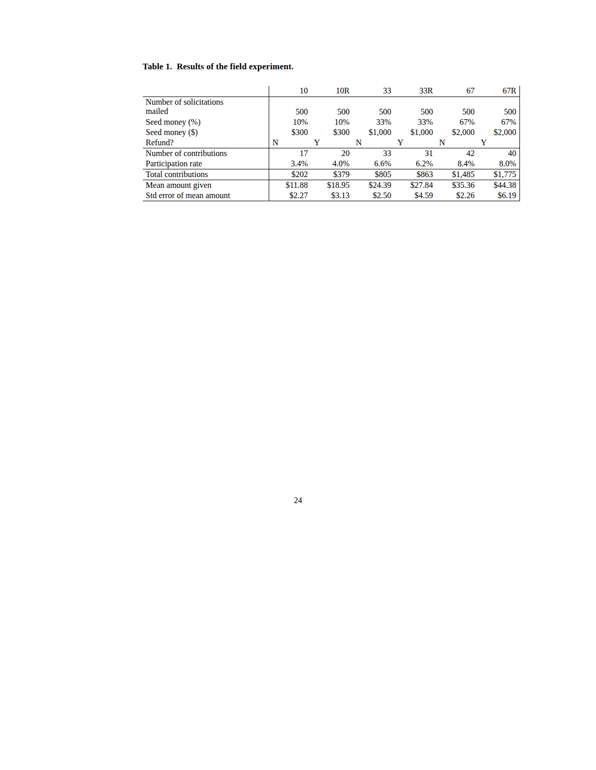Table 1. Results of the field experiment.
| | 10 | 10R | 33 | 33R | 67 | 67R |
| --- | --- | --- | --- | --- | --- | --- |
| Number of solicitations mailed | 500 | 500 | 500 | 500 | 500 | 500 |
| Seed money (%) | 10% | 10% | 33% | 33% | 67% | 67% |
| Seed money ($) | $300 | $300 | $1,000 | $1,000 | $2,000 | $2,000 |
| Refund? | N | Y | N | Y | N | Y |
| Number of contributions | 17 | 20 | 33 | 31 | 42 | 40 |
| Participation rate | 3.4% | 4.0% | 6.6% | 6.2% | 8.4% | 8.0% |
| Total contributions | $202 | $379 | $805 | $863 | $1,485 | $1,775 |
| Mean amount given | $11.88 | $18.95 | $24.39 | $27.84 | $35.36 | $44.38 |
| Std error of mean amount | $2.27 | $3.13 | $2.50 | $4.59 | $2.26 | $6.19 |
24